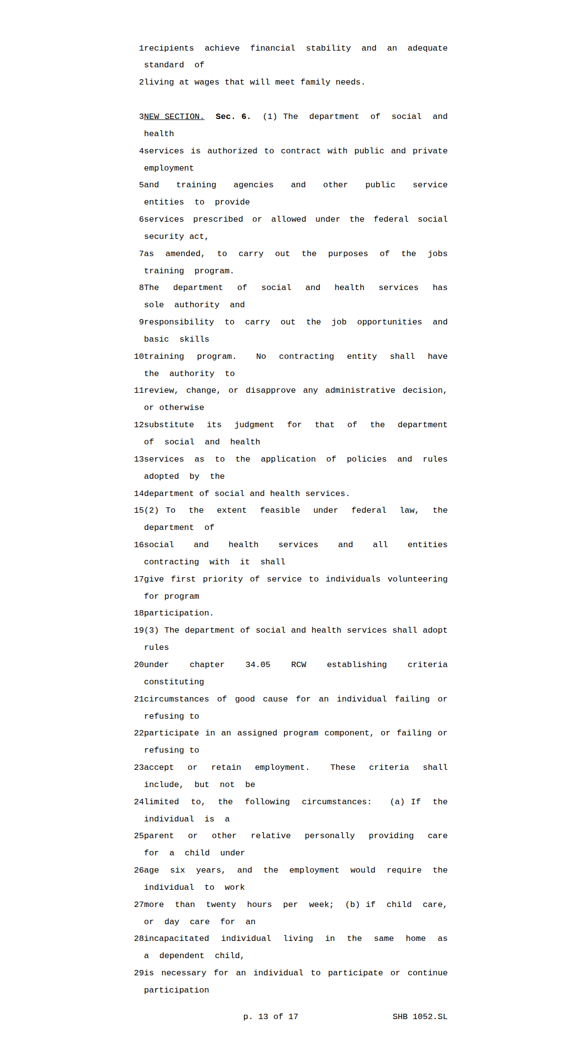| 1 | recipients achieve financial stability and an adequate standard of |
| 2 | living at wages that will meet family needs. |
| 3 | NEW SECTION. Sec. 6. (1) The department of social and health |
| 4 | services is authorized to contract with public and private employment |
| 5 | and training agencies and other public service entities to provide |
| 6 | services prescribed or allowed under the federal social security act, |
| 7 | as amended, to carry out the purposes of the jobs training program. |
| 8 | The department of social and health services has sole authority and |
| 9 | responsibility to carry out the job opportunities and basic skills |
| 10 | training program. No contracting entity shall have the authority to |
| 11 | review, change, or disapprove any administrative decision, or otherwise |
| 12 | substitute its judgment for that of the department of social and health |
| 13 | services as to the application of policies and rules adopted by the |
| 14 | department of social and health services. |
| 15 | (2) To the extent feasible under federal law, the department of |
| 16 | social and health services and all entities contracting with it shall |
| 17 | give first priority of service to individuals volunteering for program |
| 18 | participation. |
| 19 | (3) The department of social and health services shall adopt rules |
| 20 | under chapter 34.05 RCW establishing criteria constituting |
| 21 | circumstances of good cause for an individual failing or refusing to |
| 22 | participate in an assigned program component, or failing or refusing to |
| 23 | accept or retain employment. These criteria shall include, but not be |
| 24 | limited to, the following circumstances: (a) If the individual is a |
| 25 | parent or other relative personally providing care for a child under |
| 26 | age six years, and the employment would require the individual to work |
| 27 | more than twenty hours per week; (b) if child care, or day care for an |
| 28 | incapacitated individual living in the same home as a dependent child, |
| 29 | is necessary for an individual to participate or continue participation |
p. 13 of 17
SHB 1052.SL